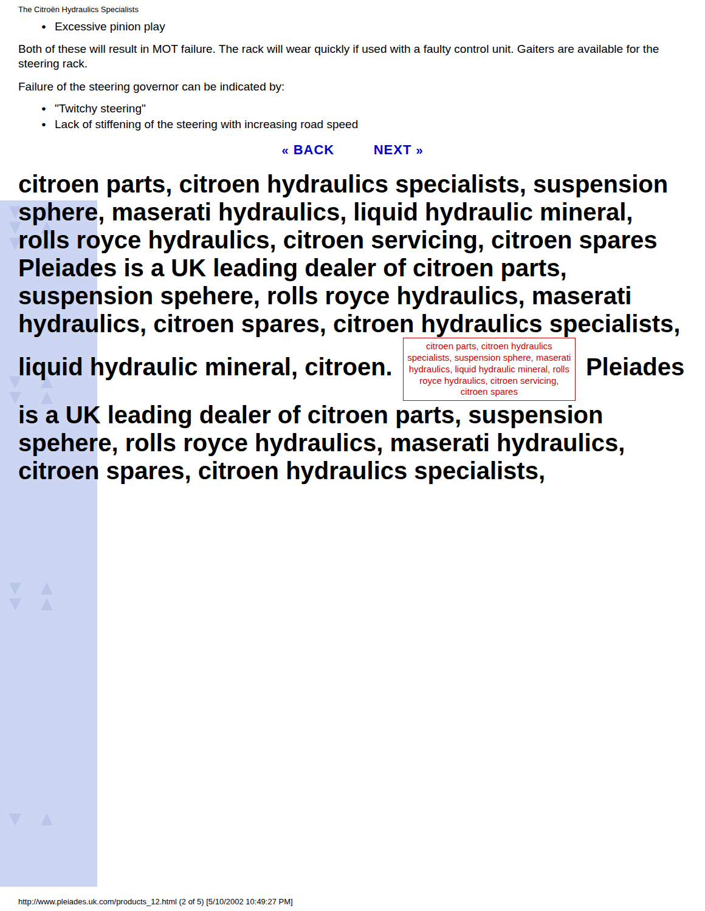The Citroën Hydraulics Specialists
▼ ▲ ▼ ▲ ▼ ▲ ▼ ▲ ▼ ▲ ▼ ▲ ▼ ▲ ▼ ▲
Excessive pinion play
Both of these will result in MOT failure. The rack will wear quickly if used with a faulty control unit. Gaiters are available for the steering rack.
Failure of the steering governor can be indicated by:
"Twitchy steering"
Lack of stiffening of the steering with increasing road speed
« BACK NEXT »
citroen parts, citroen hydraulics specialists, suspension sphere, maserati hydraulics, liquid hydraulic mineral, rolls royce hydraulics, citroen servicing, citroen spares Pleiades is a UK leading dealer of citroen parts, suspension spehere, rolls royce hydraulics, maserati hydraulics, citroen spares, citroen hydraulics specialists, liquid hydraulic mineral, citroen. citroen parts, citroen hydraulics specialists, suspension sphere, maserati hydraulics, liquid hydraulic mineral, rolls royce hydraulics, citroen servicing, citroen spares Pleiades is a UK leading dealer of citroen parts, suspension spehere, rolls royce hydraulics, maserati hydraulics, citroen spares, citroen hydraulics specialists,
http://www.pleiades.uk.com/products_12.html (2 of 5) [5/10/2002 10:49:27 PM]